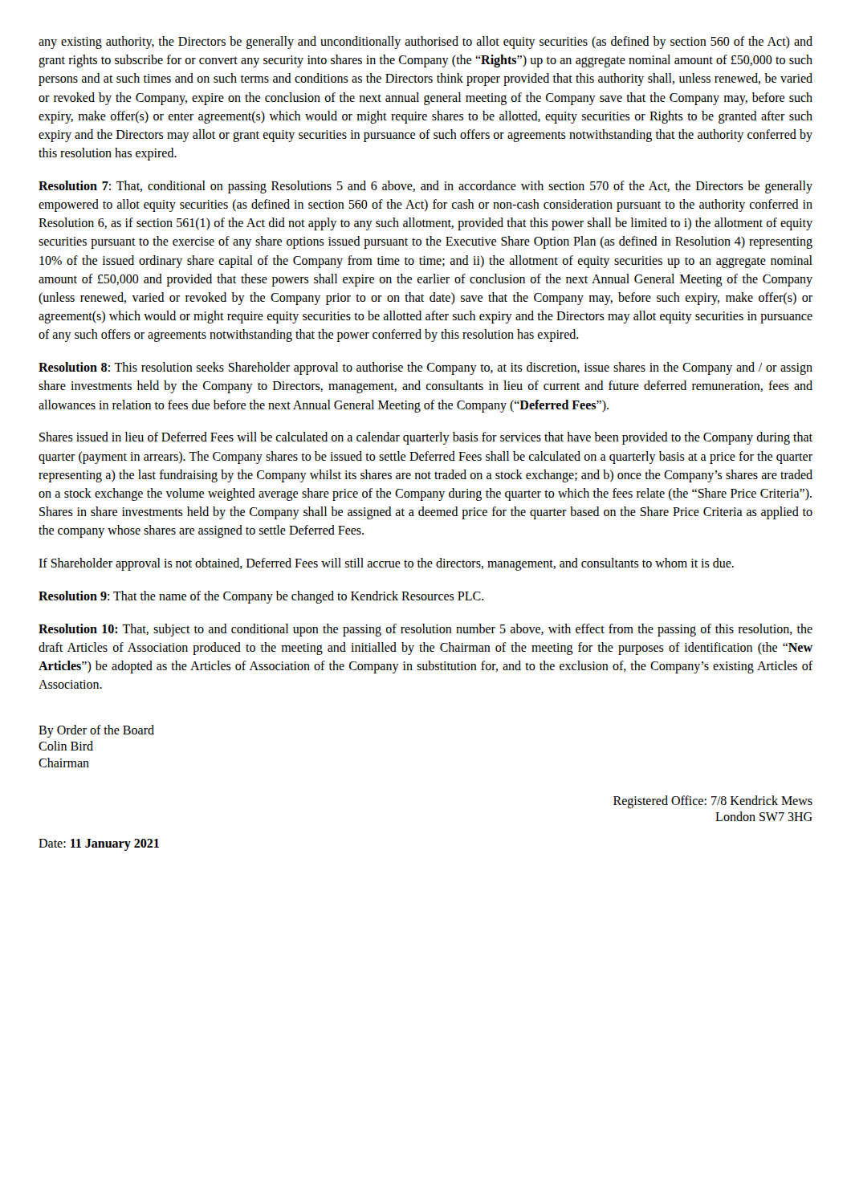any existing authority, the Directors be generally and unconditionally authorised to allot equity securities (as defined by section 560 of the Act) and grant rights to subscribe for or convert any security into shares in the Company (the “Rights”) up to an aggregate nominal amount of £50,000 to such persons and at such times and on such terms and conditions as the Directors think proper provided that this authority shall, unless renewed, be varied or revoked by the Company, expire on the conclusion of the next annual general meeting of the Company save that the Company may, before such expiry, make offer(s) or enter agreement(s) which would or might require shares to be allotted, equity securities or Rights to be granted after such expiry and the Directors may allot or grant equity securities in pursuance of such offers or agreements notwithstanding that the authority conferred by this resolution has expired.
Resolution 7: That, conditional on passing Resolutions 5 and 6 above, and in accordance with section 570 of the Act, the Directors be generally empowered to allot equity securities (as defined in section 560 of the Act) for cash or non-cash consideration pursuant to the authority conferred in Resolution 6, as if section 561(1) of the Act did not apply to any such allotment, provided that this power shall be limited to i) the allotment of equity securities pursuant to the exercise of any share options issued pursuant to the Executive Share Option Plan (as defined in Resolution 4) representing 10% of the issued ordinary share capital of the Company from time to time; and ii) the allotment of equity securities up to an aggregate nominal amount of £50,000 and provided that these powers shall expire on the earlier of conclusion of the next Annual General Meeting of the Company (unless renewed, varied or revoked by the Company prior to or on that date) save that the Company may, before such expiry, make offer(s) or agreement(s) which would or might require equity securities to be allotted after such expiry and the Directors may allot equity securities in pursuance of any such offers or agreements notwithstanding that the power conferred by this resolution has expired.
Resolution 8: This resolution seeks Shareholder approval to authorise the Company to, at its discretion, issue shares in the Company and / or assign share investments held by the Company to Directors, management, and consultants in lieu of current and future deferred remuneration, fees and allowances in relation to fees due before the next Annual General Meeting of the Company (“Deferred Fees”).
Shares issued in lieu of Deferred Fees will be calculated on a calendar quarterly basis for services that have been provided to the Company during that quarter (payment in arrears). The Company shares to be issued to settle Deferred Fees shall be calculated on a quarterly basis at a price for the quarter representing a) the last fundraising by the Company whilst its shares are not traded on a stock exchange; and b) once the Company’s shares are traded on a stock exchange the volume weighted average share price of the Company during the quarter to which the fees relate (the “Share Price Criteria”). Shares in share investments held by the Company shall be assigned at a deemed price for the quarter based on the Share Price Criteria as applied to the company whose shares are assigned to settle Deferred Fees.
If Shareholder approval is not obtained, Deferred Fees will still accrue to the directors, management, and consultants to whom it is due.
Resolution 9: That the name of the Company be changed to Kendrick Resources PLC.
Resolution 10: That, subject to and conditional upon the passing of resolution number 5 above, with effect from the passing of this resolution, the draft Articles of Association produced to the meeting and initialled by the Chairman of the meeting for the purposes of identification (the “New Articles”) be adopted as the Articles of Association of the Company in substitution for, and to the exclusion of, the Company’s existing Articles of Association.
By Order of the Board
Colin Bird
Chairman
Registered Office: 7/8 Kendrick Mews
London SW7 3HG
Date: 11 January 2021